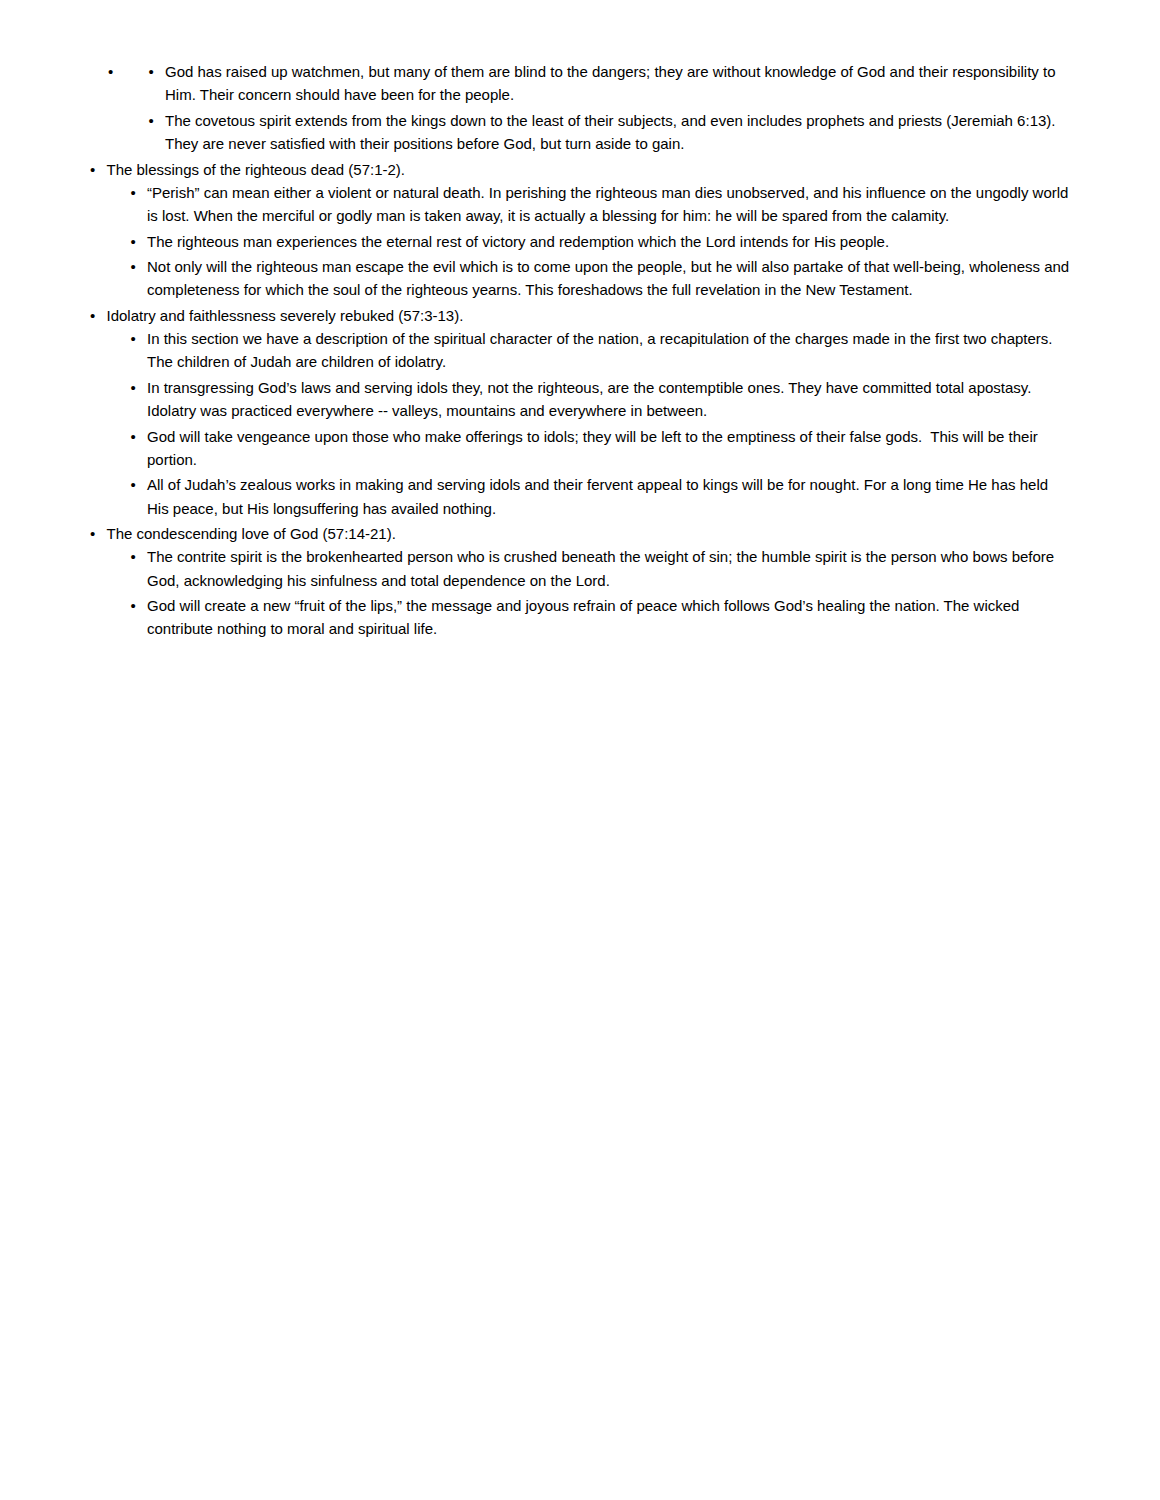God has raised up watchmen, but many of them are blind to the dangers; they are without knowledge of God and their responsibility to Him. Their concern should have been for the people.
The covetous spirit extends from the kings down to the least of their subjects, and even includes prophets and priests (Jeremiah 6:13). They are never satisfied with their positions before God, but turn aside to gain.
The blessings of the righteous dead (57:1-2).
“Perish” can mean either a violent or natural death. In perishing the righteous man dies unobserved, and his influence on the ungodly world is lost. When the merciful or godly man is taken away, it is actually a blessing for him: he will be spared from the calamity.
The righteous man experiences the eternal rest of victory and redemption which the Lord intends for His people.
Not only will the righteous man escape the evil which is to come upon the people, but he will also partake of that well-being, wholeness and completeness for which the soul of the righteous yearns. This foreshadows the full revelation in the New Testament.
Idolatry and faithlessness severely rebuked (57:3-13).
In this section we have a description of the spiritual character of the nation, a recapitulation of the charges made in the first two chapters. The children of Judah are children of idolatry.
In transgressing God’s laws and serving idols they, not the righteous, are the contemptible ones. They have committed total apostasy. Idolatry was practiced everywhere -- valleys, mountains and everywhere in between.
God will take vengeance upon those who make offerings to idols; they will be left to the emptiness of their false gods. This will be their portion.
All of Judah’s zealous works in making and serving idols and their fervent appeal to kings will be for nought. For a long time He has held His peace, but His longsuffering has availed nothing.
The condescending love of God (57:14-21).
The contrite spirit is the brokenhearted person who is crushed beneath the weight of sin; the humble spirit is the person who bows before God, acknowledging his sinfulness and total dependence on the Lord.
God will create a new “fruit of the lips,” the message and joyous refrain of peace which follows God’s healing the nation. The wicked contribute nothing to moral and spiritual life.